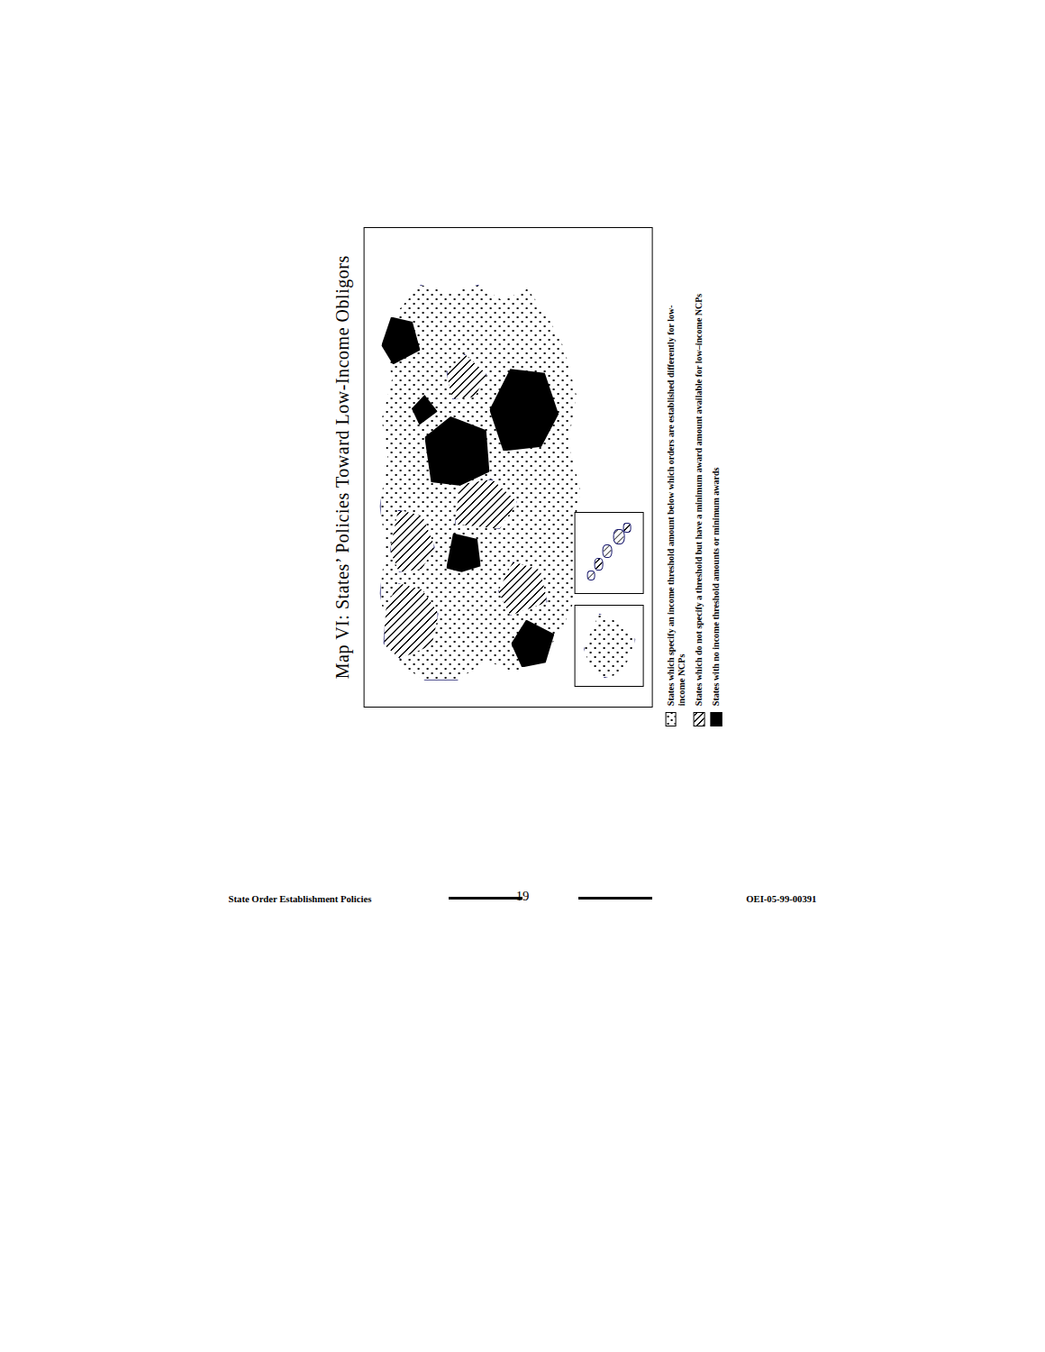Map VI: States’ Policies Toward Low-Income Obligors
States which specify an income threshold amount below which orders are established differently for low-income NCPs
States which do not specify a threshold but have a minimum award amount available for low–income NCPs
States with no income threshold amounts or minimum awards
State Order Establishment Policies OEI-05-99-00391
19